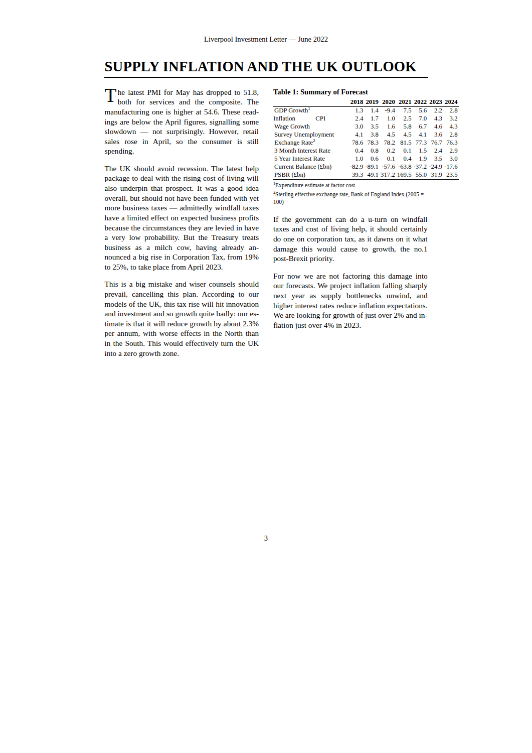Liverpool Investment Letter — June 2022
SUPPLY INFLATION AND THE UK OUTLOOK
The latest PMI for May has dropped to 51.8, both for services and the composite. The manufacturing one is higher at 54.6. These readings are below the April figures, signalling some slowdown — not surprisingly. However, retail sales rose in April, so the consumer is still spending.
The UK should avoid recession. The latest help package to deal with the rising cost of living will also underpin that prospect. It was a good idea overall, but should not have been funded with yet more business taxes — admittedly windfall taxes have a limited effect on expected business profits because the circumstances they are levied in have a very low probability. But the Treasury treats business as a milch cow, having already announced a big rise in Corporation Tax, from 19% to 25%, to take place from April 2023.
This is a big mistake and wiser counsels should prevail, cancelling this plan. According to our models of the UK, this tax rise will hit innovation and investment and so growth quite badly: our estimate is that it will reduce growth by about 2.3% per annum, with worse effects in the North than in the South. This would effectively turn the UK into a zero growth zone.
Table 1: Summary of Forecast
| | 2018 | 2019 | 2020 | 2021 | 2022 | 2023 | 2024 |
| --- | --- | --- | --- | --- | --- | --- | --- |
| GDP Growth 1 | 1.3 | 1.4 | -9.4 | 7.5 | 5.6 | 2.2 | 2.8 |
| Inflation CPI | 2.4 | 1.7 | 1.0 | 2.5 | 7.0 | 4.3 | 3.2 |
| Wage Growth | 3.0 | 3.5 | 1.6 | 5.8 | 6.7 | 4.6 | 4.3 |
| Survey Unemployment | 4.1 | 3.8 | 4.5 | 4.5 | 4.1 | 3.6 | 2.8 |
| Exchange Rate 2 | 78.6 | 78.3 | 78.2 | 81.5 | 77.3 | 76.7 | 76.3 |
| 3 Month Interest Rate | 0.4 | 0.8 | 0.2 | 0.1 | 1.5 | 2.4 | 2.9 |
| 5 Year Interest Rate | 1.0 | 0.6 | 0.1 | 0.4 | 1.9 | 3.5 | 3.0 |
| Current Balance (£bn) | -82.9 | -89.1 | -57.6 | -63.8 | -37.2 | -24.9 | -17.6 |
| PSBR (£bn) | 39.3 | 49.1 | 317.2 | 169.5 | 55.0 | 31.9 | 23.5 |
1Expenditure estimate at factor cost
2Sterling effective exchange rate, Bank of England Index (2005 = 100)
If the government can do a u-turn on windfall taxes and cost of living help, it should certainly do one on corporation tax, as it dawns on it what damage this would cause to growth, the no.1 post-Brexit priority.
For now we are not factoring this damage into our forecasts. We project inflation falling sharply next year as supply bottlenecks unwind, and higher interest rates reduce inflation expectations. We are looking for growth of just over 2% and inflation just over 4% in 2023.
3